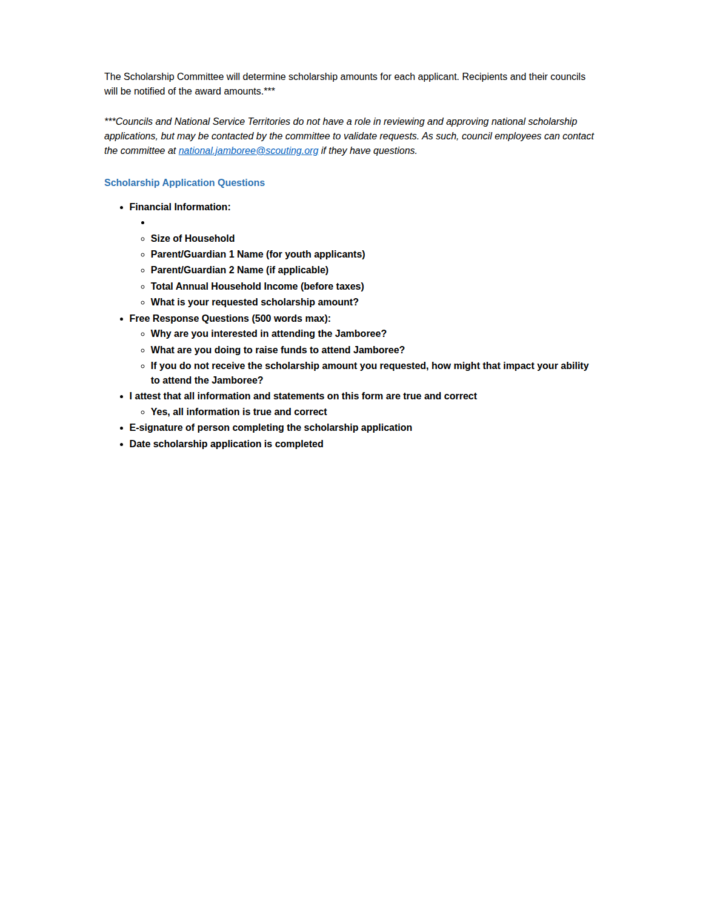The Scholarship Committee will determine scholarship amounts for each applicant. Recipients and their councils will be notified of the award amounts.***
***Councils and National Service Territories do not have a role in reviewing and approving national scholarship applications, but may be contacted by the committee to validate requests. As such, council employees can contact the committee at national.jamboree@scouting.org if they have questions.
Scholarship Application Questions
Financial Information:
Size of Household
Parent/Guardian 1 Name (for youth applicants)
Parent/Guardian 2 Name (if applicable)
Total Annual Household Income (before taxes)
What is your requested scholarship amount?
Free Response Questions (500 words max):
Why are you interested in attending the Jamboree?
What are you doing to raise funds to attend Jamboree?
If you do not receive the scholarship amount you requested, how might that impact your ability to attend the Jamboree?
I attest that all information and statements on this form are true and correct
Yes, all information is true and correct
E-signature of person completing the scholarship application
Date scholarship application is completed